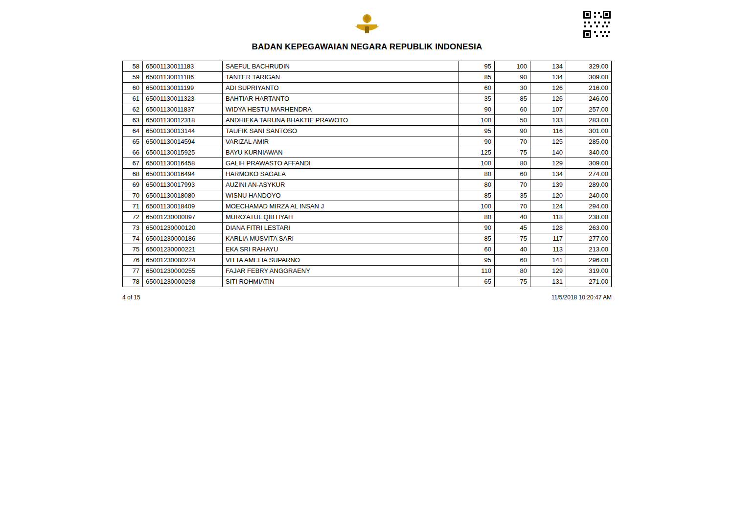BADAN KEPEGAWAIAN NEGARA REPUBLIK INDONESIA
| 58 | 65001130011183 | SAEFUL BACHRUDIN | 95 | 100 | 134 | 329.00 |
| 59 | 65001130011186 | TANTER TARIGAN | 85 | 90 | 134 | 309.00 |
| 60 | 65001130011199 | ADI SUPRIYANTO | 60 | 30 | 126 | 216.00 |
| 61 | 65001130011323 | BAHTIAR HARTANTO | 35 | 85 | 126 | 246.00 |
| 62 | 65001130011837 | WIDYA HESTU MARHENDRA | 90 | 60 | 107 | 257.00 |
| 63 | 65001130012318 | ANDHIEKA TARUNA BHAKTIE PRAWOTO | 100 | 50 | 133 | 283.00 |
| 64 | 65001130013144 | TAUFIK SANI SANTOSO | 95 | 90 | 116 | 301.00 |
| 65 | 65001130014594 | VARIZAL AMIR | 90 | 70 | 125 | 285.00 |
| 66 | 65001130015925 | BAYU KURNIAWAN | 125 | 75 | 140 | 340.00 |
| 67 | 65001130016458 | GALIH PRAWASTO AFFANDI | 100 | 80 | 129 | 309.00 |
| 68 | 65001130016494 | HARMOKO SAGALA | 80 | 60 | 134 | 274.00 |
| 69 | 65001130017993 | AUZINI AN-ASYKUR | 80 | 70 | 139 | 289.00 |
| 70 | 65001130018080 | WISNU HANDOYO | 85 | 35 | 120 | 240.00 |
| 71 | 65001130018409 | MOECHAMAD MIRZA AL INSAN J | 100 | 70 | 124 | 294.00 |
| 72 | 65001230000097 | MURO'ATUL QIBTIYAH | 80 | 40 | 118 | 238.00 |
| 73 | 65001230000120 | DIANA FITRI LESTARI | 90 | 45 | 128 | 263.00 |
| 74 | 65001230000186 | KARLIA MUSVITA SARI | 85 | 75 | 117 | 277.00 |
| 75 | 65001230000221 | EKA SRI RAHAYU | 60 | 40 | 113 | 213.00 |
| 76 | 65001230000224 | VITTA AMELIA SUPARNO | 95 | 60 | 141 | 296.00 |
| 77 | 65001230000255 | FAJAR FEBRY ANGGRAENY | 110 | 80 | 129 | 319.00 |
| 78 | 65001230000298 | SITI ROHMIATIN | 65 | 75 | 131 | 271.00 |
4 of 15 11/5/2018 10:20:47 AM